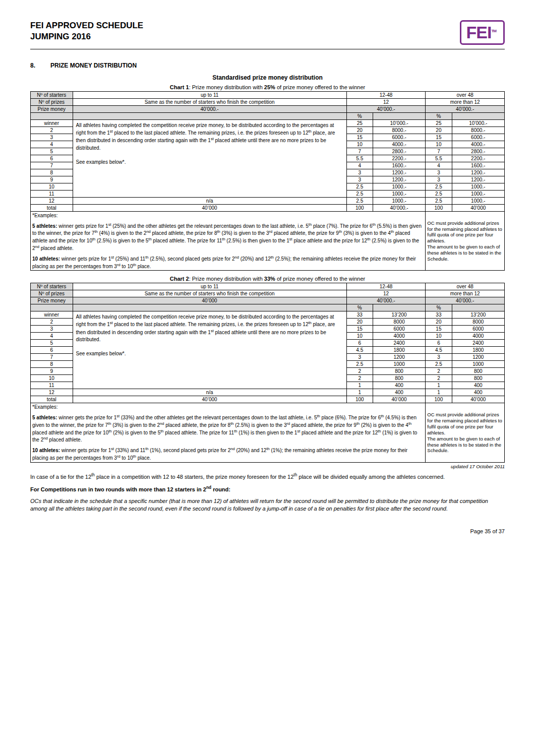FEI APPROVED SCHEDULE
JUMPING 2016
FEITM
8. PRIZE MONEY DISTRIBUTION
Standardised prize money distribution
Chart 1: Prize money distribution with 25% of prize money offered to the winner
| Nº of starters | up to 11 | 12-48 | over 48 |
| Nº of prizes | Same as the number of starters who finish the competition | 12 | more than 12 |
| Prize money | 40’000.- | 40’000.- | 40’000.- |
| | | % | | % | |
| winner | All athletes having completed the competition receive prize money, to be distributed according to the percentages at right from the 1 st placed to the last placed athlete. The remaining prizes, i.e. the prizes foreseen up to 12 th place, are then distributed in descending order starting again with the 1 st placed athlete until there are no more prizes to be distributed. See examples below*. | 25 | 10’000.- | 25 | 10’000.- |
| 2 | 20 | 8000.- | 20 | 8000.- |
| 3 | 15 | 6000.- | 15 | 6000.- |
| 4 | 10 | 4000.- | 10 | 4000.- |
| 5 | 7 | 2800.- | 7 | 2800.- |
| 6 | 5.5 | 2200.- | 5.5 | 2200.- |
| 7 | 4 | 1600.- | 4 | 1600.- |
| 8 | 3 | 1200.- | 3 | 1200.- |
| 9 | 3 | 1200.- | 3 | 1200.- |
| 10 | 2.5 | 1000.- | 2.5 | 1000.- |
| 11 | 2.5 | 1000.- | 2.5 | 1000.- |
| 12 | n/a | 2.5 | 1000.- | 2.5 | 1000.- |
| total | 40’000 | 100 | 40’000.- | 100 | 40’000 |
| *Examples: 5 athletes: winner gets prize for 1 st (25%) and the other athletes get the relevant percentages down to the last athlete, i.e. 5 th place (7%). The prize for 6 th (5.5%) is then given to the winner, the prize for 7 th (4%) is given to the 2 nd placed athlete, the prize for 8 th (3%) is given to the 3 rd placed athlete, the prize for 9 th (3%) is given to the 4 th placed athlete and the prize for 10 th (2.5%) is given to the 5 th placed athlete. The prize for 11 th (2.5%) is then given to the 1 st place athlete and the prize for 12 th (2.5%) is given to the 2 nd placed athlete. 10 athletes: winner gets prize for 1 st (25%) and 11 th (2.5%), second placed gets prize for 2 nd (20%) and 12 th (2.5%); the remaining athletes receive the prize money for their placing as per the percentages from 3 rd to 10 th place. | OC must provide additional prizes for the remaining placed athletes to fulfil quota of one prize per four athletes. The amount to be given to each of these athletes is to be stated in the Schedule. |
Chart 2: Prize money distribution with 33% of prize money offered to the winner
| Nº of starters | up to 11 | 12-48 | over 48 |
| Nº of prizes | Same as the number of starters who finish the competition | 12 | more than 12 |
| Prize money | 40’000 | 40’000.- | 40’000.- |
| | | % | | % | |
| winner | All athletes having completed the competition receive prize money, to be distributed according to the percentages at right from the 1 st placed to the last placed athlete. The remaining prizes, i.e. the prizes foreseen up to 12 th place, are then distributed in descending order starting again with the 1 st placed athlete until there are no more prizes to be distributed. See examples below*. | 33 | 13’200 | 33 | 13’200 |
| 2 | 20 | 8000 | 20 | 8000 |
| 3 | 15 | 6000 | 15 | 6000 |
| 4 | 10 | 4000 | 10 | 4000 |
| 5 | 6 | 2400 | 6 | 2400 |
| 6 | 4.5 | 1800 | 4.5 | 1800 |
| 7 | 3 | 1200 | 3 | 1200 |
| 8 | 2.5 | 1000 | 2.5 | 1000 |
| 9 | 2 | 800 | 2 | 800 |
| 10 | 2 | 800 | 2 | 800 |
| 11 | 1 | 400 | 1 | 400 |
| 12 | n/a | 1 | 400 | 1 | 400 |
| total | 40’000 | 100 | 40’000 | 100 | 40’000 |
| *Examples: 5 athletes: winner gets the prize for 1 st (33%) and the other athletes get the relevant percentages down to the last athlete, i.e. 5 th place (6%). The prize for 6 th (4.5%) is then given to the winner, the prize for 7 th (3%) is given to the 2 nd placed athlete, the prize for 8 th (2.5%) is given to the 3 rd placed athlete, the prize for 9 th (2%) is given to the 4 th placed athlete and the prize for 10 th (2%) is given to the 5 th placed athlete. The prize for 11 th (1%) is then given to the 1 st placed athlete and the prize for 12 th (1%) is given to the 2 nd placed athlete. 10 athletes: winner gets prize for 1 st (33%) and 11 th (1%), second placed gets prize for 2 nd (20%) and 12 th (1%); the remaining athletes receive the prize money for their placing as per the percentages from 3 rd to 10 th place. | OC must provide additional prizes for the remaining placed athletes to fulfil quota of one prize per four athletes. The amount to be given to each of these athletes is to be stated in the Schedule. |
updated 17 October 2011
In case of a tie for the 12th place in a competition with 12 to 48 starters, the prize money foreseen for the 12th place will be divided equally among the athletes concerned.
For Competitions run in two rounds with more than 12 starters in 2nd round:
OCs that indicate in the schedule that a specific number (that is more than 12) of athletes will return for the second round will be permitted to distribute the prize money for that competition among all the athletes taking part in the second round, even if the second round is followed by a jump-off in case of a tie on penalties for first place after the second round.
Page 35 of 37